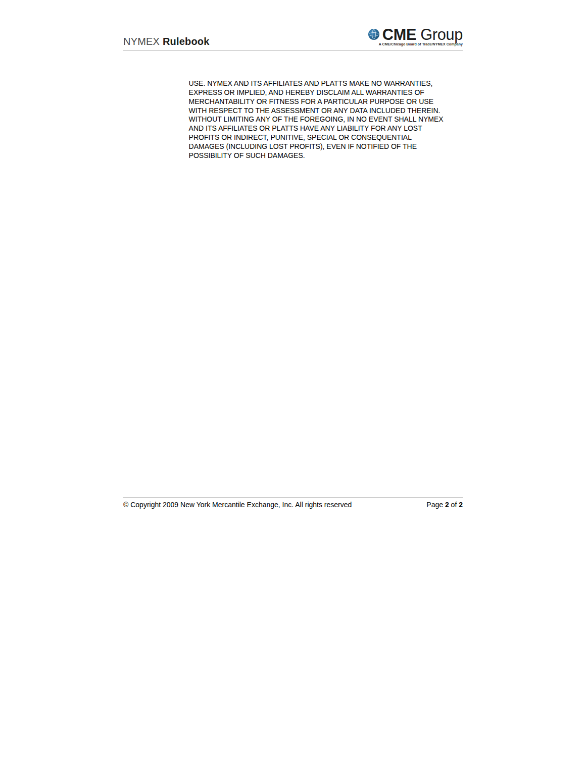NYMEX Rulebook
CME Group
A CME/Chicago Board of Trade/NYMEX Company
USE. NYMEX AND ITS AFFILIATES AND PLATTS MAKE NO WARRANTIES, EXPRESS OR IMPLIED, AND HEREBY DISCLAIM ALL WARRANTIES OF MERCHANTABILITY OR FITNESS FOR A PARTICULAR PURPOSE OR USE WITH RESPECT TO THE ASSESSMENT OR ANY DATA INCLUDED THEREIN. WITHOUT LIMITING ANY OF THE FOREGOING, IN NO EVENT SHALL NYMEX AND ITS AFFILIATES OR PLATTS HAVE ANY LIABILITY FOR ANY LOST PROFITS OR INDIRECT, PUNITIVE, SPECIAL OR CONSEQUENTIAL DAMAGES (INCLUDING LOST PROFITS), EVEN IF NOTIFIED OF THE POSSIBILITY OF SUCH DAMAGES.
© Copyright 2009 New York Mercantile Exchange, Inc. All rights reserved
Page 2 of 2